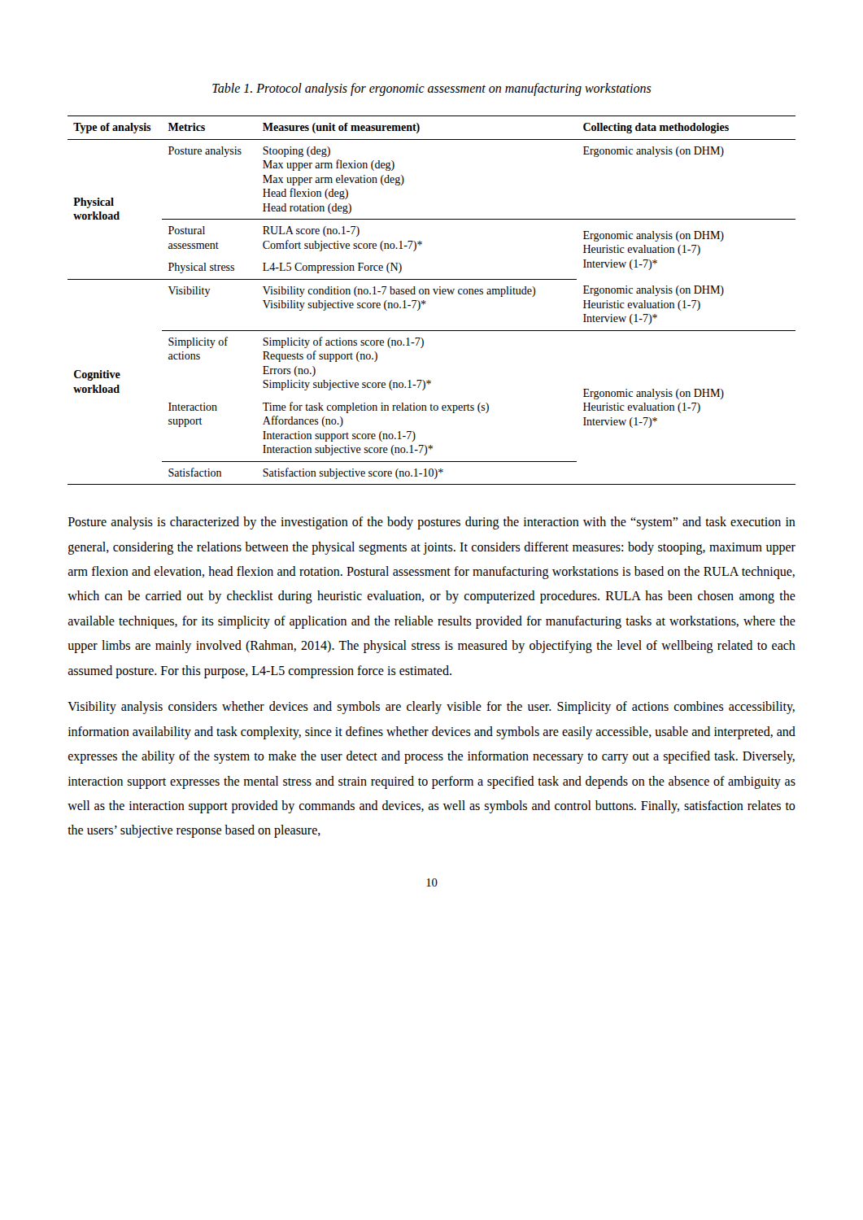Table 1. Protocol analysis for ergonomic assessment on manufacturing workstations
| Type of analysis | Metrics | Measures (unit of measurement) | Collecting data methodologies |
| --- | --- | --- | --- |
| Physical workload | Posture analysis | Stooping (deg) Max upper arm flexion (deg) Max upper arm elevation (deg) Head flexion (deg) Head rotation (deg) | Ergonomic analysis (on DHM) |
| Postural assessment | RULA score (no.1-7) Comfort subjective score (no.1-7)* | Ergonomic analysis (on DHM) Heuristic evaluation (1-7) Interview (1-7)* |
| Physical stress | L4-L5 Compression Force (N) |
| Cognitive workload | Visibility | Visibility condition (no.1-7 based on view cones amplitude) Visibility subjective score (no.1-7)* | Ergonomic analysis (on DHM) Heuristic evaluation (1-7) Interview (1-7)* |
| Simplicity of actions | Simplicity of actions score (no.1-7) Requests of support (no.) Errors (no.) Simplicity subjective score (no.1-7)* | Ergonomic analysis (on DHM) Heuristic evaluation (1-7) Interview (1-7)* |
| Interaction support | Time for task completion in relation to experts (s) Affordances (no.) Interaction support score (no.1-7) Interaction subjective score (no.1-7)* |
| Satisfaction | Satisfaction subjective score (no.1-10)* |
Posture analysis is characterized by the investigation of the body postures during the interaction with the “system” and task execution in general, considering the relations between the physical segments at joints. It considers different measures: body stooping, maximum upper arm flexion and elevation, head flexion and rotation. Postural assessment for manufacturing workstations is based on the RULA technique, which can be carried out by checklist during heuristic evaluation, or by computerized procedures. RULA has been chosen among the available techniques, for its simplicity of application and the reliable results provided for manufacturing tasks at workstations, where the upper limbs are mainly involved (Rahman, 2014). The physical stress is measured by objectifying the level of wellbeing related to each assumed posture. For this purpose, L4-L5 compression force is estimated.
Visibility analysis considers whether devices and symbols are clearly visible for the user. Simplicity of actions combines accessibility, information availability and task complexity, since it defines whether devices and symbols are easily accessible, usable and interpreted, and expresses the ability of the system to make the user detect and process the information necessary to carry out a specified task. Diversely, interaction support expresses the mental stress and strain required to perform a specified task and depends on the absence of ambiguity as well as the interaction support provided by commands and devices, as well as symbols and control buttons. Finally, satisfaction relates to the users’ subjective response based on pleasure,
10